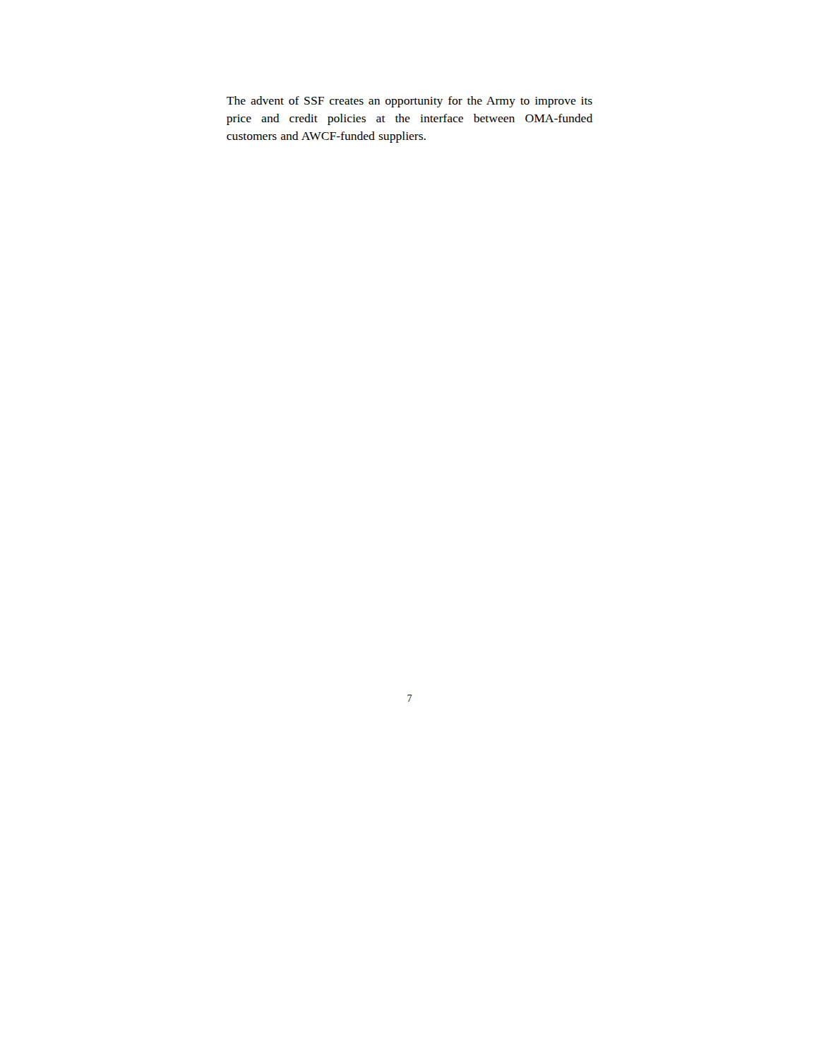The advent of SSF creates an opportunity for the Army to improve its price and credit policies at the interface between OMA-funded customers and AWCF-funded suppliers.
7